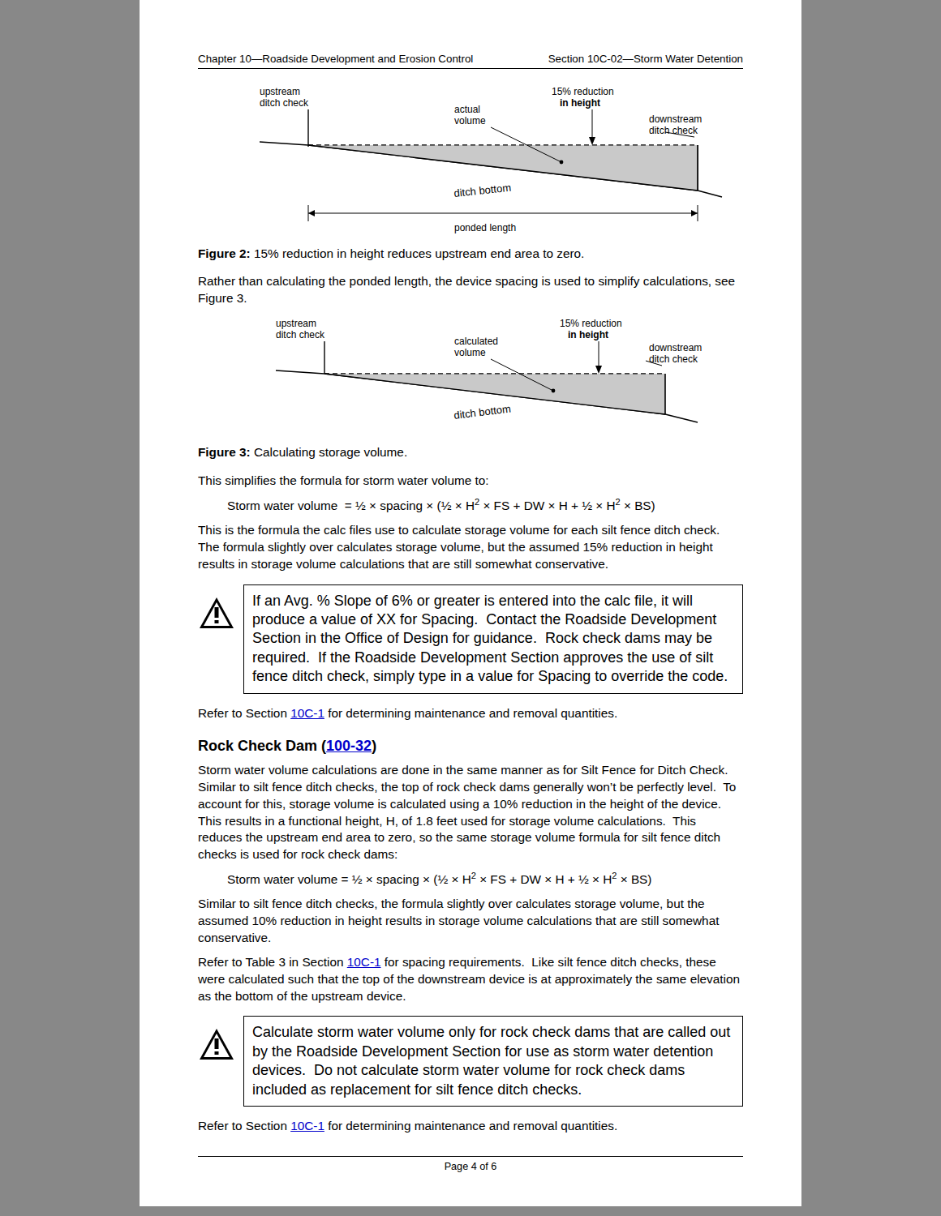Chapter 10—Roadside Development and Erosion Control Section 10C-02—Storm Water Detention
upstream ditch check actual volume 15% reduction in height downstream ditch check ditch bottom ponded length
Figure 2: 15% reduction in height reduces upstream end area to zero.
Rather than calculating the ponded length, the device spacing is used to simplify calculations, see Figure 3.
upstream ditch check calculated volume 15% reduction in height downstream ditch check ditch bottom
Figure 3: Calculating storage volume.
This simplifies the formula for storm water volume to:
Storm water volume = ½ × spacing × (½ × H2 × FS + DW × H + ½ × H2 × BS)
This is the formula the calc files use to calculate storage volume for each silt fence ditch check. The formula slightly over calculates storage volume, but the assumed 15% reduction in height results in storage volume calculations that are still somewhat conservative.
If an Avg. % Slope of 6% or greater is entered into the calc file, it will produce a value of XX for Spacing. Contact the Roadside Development Section in the Office of Design for guidance. Rock check dams may be required. If the Roadside Development Section approves the use of silt fence ditch check, simply type in a value for Spacing to override the code.
Refer to Section 10C-1 for determining maintenance and removal quantities.
Rock Check Dam (100-32)
Storm water volume calculations are done in the same manner as for Silt Fence for Ditch Check. Similar to silt fence ditch checks, the top of rock check dams generally won’t be perfectly level. To account for this, storage volume is calculated using a 10% reduction in the height of the device. This results in a functional height, H, of 1.8 feet used for storage volume calculations. This reduces the upstream end area to zero, so the same storage volume formula for silt fence ditch checks is used for rock check dams:
Storm water volume = ½ × spacing × (½ × H2 × FS + DW × H + ½ × H2 × BS)
Similar to silt fence ditch checks, the formula slightly over calculates storage volume, but the assumed 10% reduction in height results in storage volume calculations that are still somewhat conservative.
Refer to Table 3 in Section 10C-1 for spacing requirements. Like silt fence ditch checks, these were calculated such that the top of the downstream device is at approximately the same elevation as the bottom of the upstream device.
Calculate storm water volume only for rock check dams that are called out by the Roadside Development Section for use as storm water detention devices. Do not calculate storm water volume for rock check dams included as replacement for silt fence ditch checks.
Refer to Section 10C-1 for determining maintenance and removal quantities.
Page 4 of 6